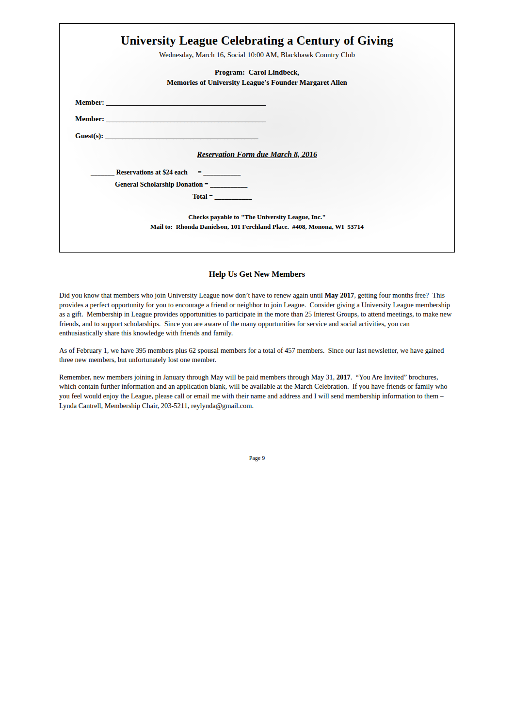University League Celebrating a Century of Giving
Wednesday, March 16, Social 10:00 AM, Blackhawk Country Club
Program: Carol Lindbeck,
Memories of University League's Founder Margaret Allen
Member: _______________________________________________
Member: _______________________________________________
Guest(s): _____________________________________________
Reservation Form due March 8, 2016
_______ Reservations at $24 each = ___________
General Scholarship Donation = ___________
Total = ___________
Checks payable to "The University League, Inc."
Mail to: Rhonda Danielson, 101 Ferchland Place. #408, Monona, WI 53714
Help Us Get New Members
Did you know that members who join University League now don’t have to renew again until May 2017, getting four months free? This provides a perfect opportunity for you to encourage a friend or neighbor to join League. Consider giving a University League membership as a gift. Membership in League provides opportunities to participate in the more than 25 Interest Groups, to attend meetings, to make new friends, and to support scholarships. Since you are aware of the many opportunities for service and social activities, you can enthusiastically share this knowledge with friends and family.
As of February 1, we have 395 members plus 62 spousal members for a total of 457 members. Since our last newsletter, we have gained three new members, but unfortunately lost one member.
Remember, new members joining in January through May will be paid members through May 31, 2017. “You Are Invited” brochures, which contain further information and an application blank, will be available at the March Celebration. If you have friends or family who you feel would enjoy the League, please call or email me with their name and address and I will send membership information to them – Lynda Cantrell, Membership Chair, 203-5211, reylynda@gmail.com.
Page 9